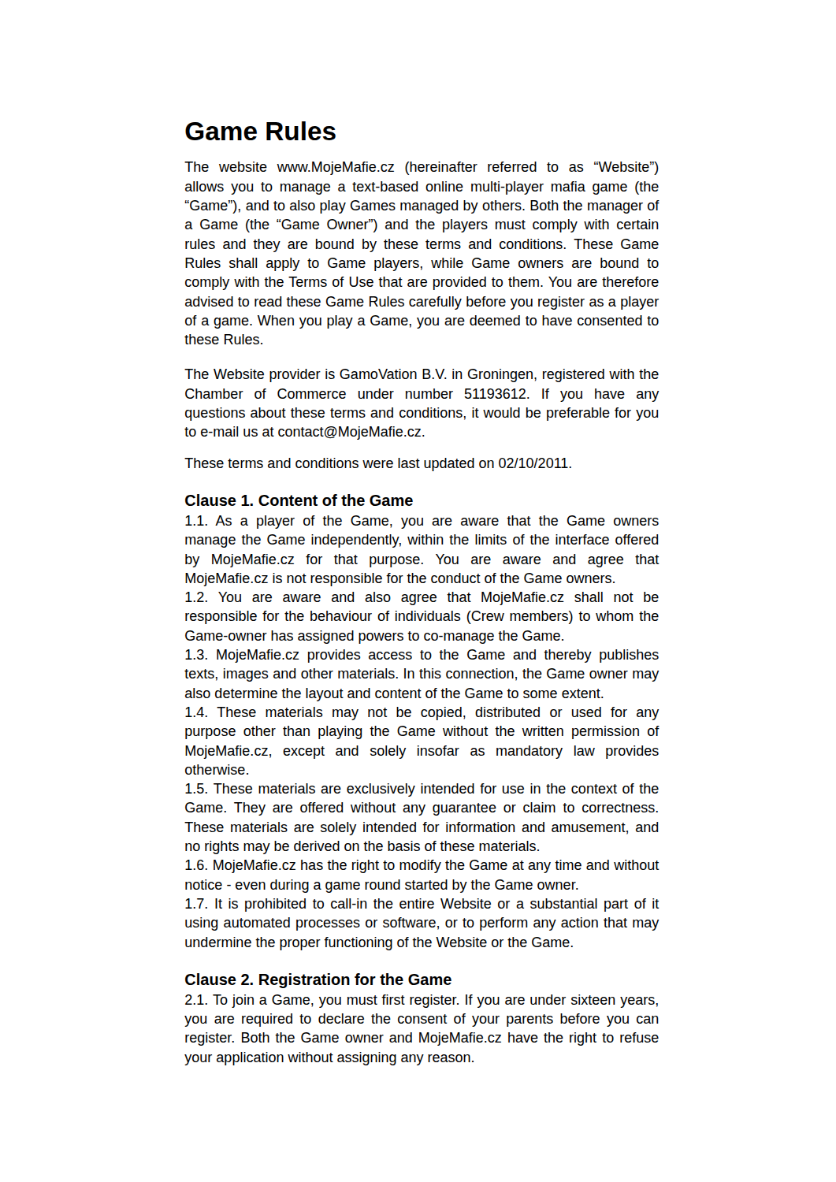Game Rules
The website www.MojeMafie.cz (hereinafter referred to as “Website”) allows you to manage a text-based online multi-player mafia game (the “Game”), and to also play Games managed by others. Both the manager of a Game (the “Game Owner”) and the players must comply with certain rules and they are bound by these terms and conditions. These Game Rules shall apply to Game players, while Game owners are bound to comply with the Terms of Use that are provided to them. You are therefore advised to read these Game Rules carefully before you register as a player of a game. When you play a Game, you are deemed to have consented to these Rules.
The Website provider is GamoVation B.V. in Groningen, registered with the Chamber of Commerce under number 51193612. If you have any questions about these terms and conditions, it would be preferable for you to e-mail us at contact@MojeMafie.cz.
These terms and conditions were last updated on 02/10/2011.
Clause 1. Content of the Game
1.1. As a player of the Game, you are aware that the Game owners manage the Game independently, within the limits of the interface offered by MojeMafie.cz for that purpose. You are aware and agree that MojeMafie.cz is not responsible for the conduct of the Game owners.
1.2. You are aware and also agree that MojeMafie.cz shall not be responsible for the behaviour of individuals (Crew members) to whom the Game-owner has assigned powers to co-manage the Game.
1.3. MojeMafie.cz provides access to the Game and thereby publishes texts, images and other materials. In this connection, the Game owner may also determine the layout and content of the Game to some extent.
1.4. These materials may not be copied, distributed or used for any purpose other than playing the Game without the written permission of MojeMafie.cz, except and solely insofar as mandatory law provides otherwise.
1.5. These materials are exclusively intended for use in the context of the Game. They are offered without any guarantee or claim to correctness. These materials are solely intended for information and amusement, and no rights may be derived on the basis of these materials.
1.6. MojeMafie.cz has the right to modify the Game at any time and without notice - even during a game round started by the Game owner.
1.7. It is prohibited to call-in the entire Website or a substantial part of it using automated processes or software, or to perform any action that may undermine the proper functioning of the Website or the Game.
Clause 2. Registration for the Game
2.1. To join a Game, you must first register. If you are under sixteen years, you are required to declare the consent of your parents before you can register. Both the Game owner and MojeMafie.cz have the right to refuse your application without assigning any reason.